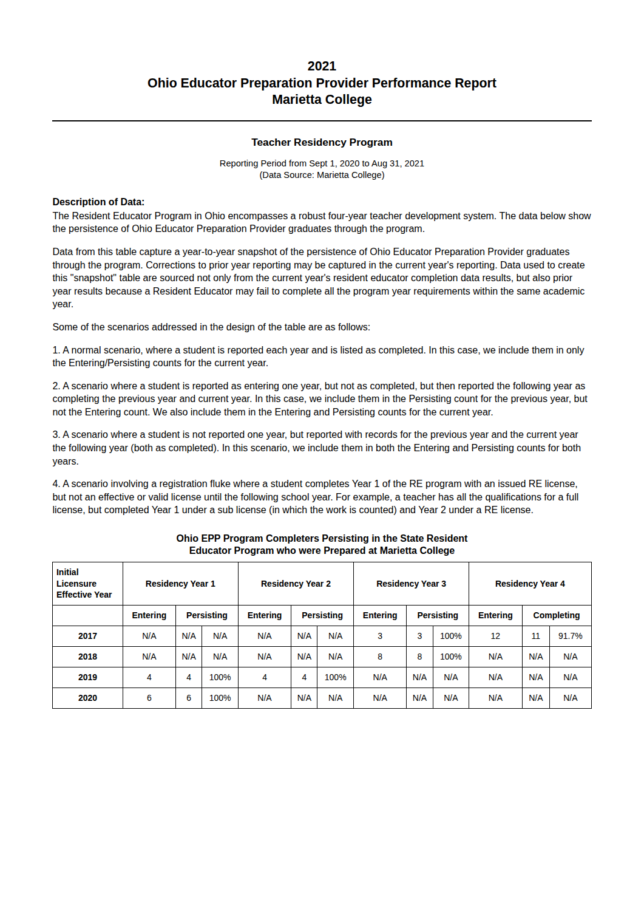2021
Ohio Educator Preparation Provider Performance Report
Marietta College
Teacher Residency Program
Reporting Period from Sept 1, 2020 to Aug 31, 2021
(Data Source: Marietta College)
Description of Data:
The Resident Educator Program in Ohio encompasses a robust four-year teacher development system. The data below show the persistence of Ohio Educator Preparation Provider graduates through the program.
Data from this table capture a year-to-year snapshot of the persistence of Ohio Educator Preparation Provider graduates through the program. Corrections to prior year reporting may be captured in the current year's reporting. Data used to create this "snapshot" table are sourced not only from the current year's resident educator completion data results, but also prior year results because a Resident Educator may fail to complete all the program year requirements within the same academic year.
Some of the scenarios addressed in the design of the table are as follows:
1. A normal scenario, where a student is reported each year and is listed as completed. In this case, we include them in only the Entering/Persisting counts for the current year.
2. A scenario where a student is reported as entering one year, but not as completed, but then reported the following year as completing the previous year and current year. In this case, we include them in the Persisting count for the previous year, but not the Entering count. We also include them in the Entering and Persisting counts for the current year.
3. A scenario where a student is not reported one year, but reported with records for the previous year and the current year the following year (both as completed). In this scenario, we include them in both the Entering and Persisting counts for both years.
4. A scenario involving a registration fluke where a student completes Year 1 of the RE program with an issued RE license, but not an effective or valid license until the following school year. For example, a teacher has all the qualifications for a full license, but completed Year 1 under a sub license (in which the work is counted) and Year 2 under a RE license.
Ohio EPP Program Completers Persisting in the State Resident
Educator Program who were Prepared at Marietta College
| Initial Licensure Effective Year | Residency Year 1 | Residency Year 2 | Residency Year 3 | Residency Year 4 |
| --- | --- | --- | --- | --- |
| | Entering | Persisting | Entering | Persisting | Entering | Persisting | Entering | Completing |
| 2017 | N/A | N/A | N/A | N/A | N/A | N/A | 3 | 3 | 100% | 12 | 11 | 91.7% |
| 2018 | N/A | N/A | N/A | N/A | N/A | N/A | 8 | 8 | 100% | N/A | N/A | N/A |
| 2019 | 4 | 4 | 100% | 4 | 4 | 100% | N/A | N/A | N/A | N/A | N/A | N/A |
| 2020 | 6 | 6 | 100% | N/A | N/A | N/A | N/A | N/A | N/A | N/A | N/A | N/A |